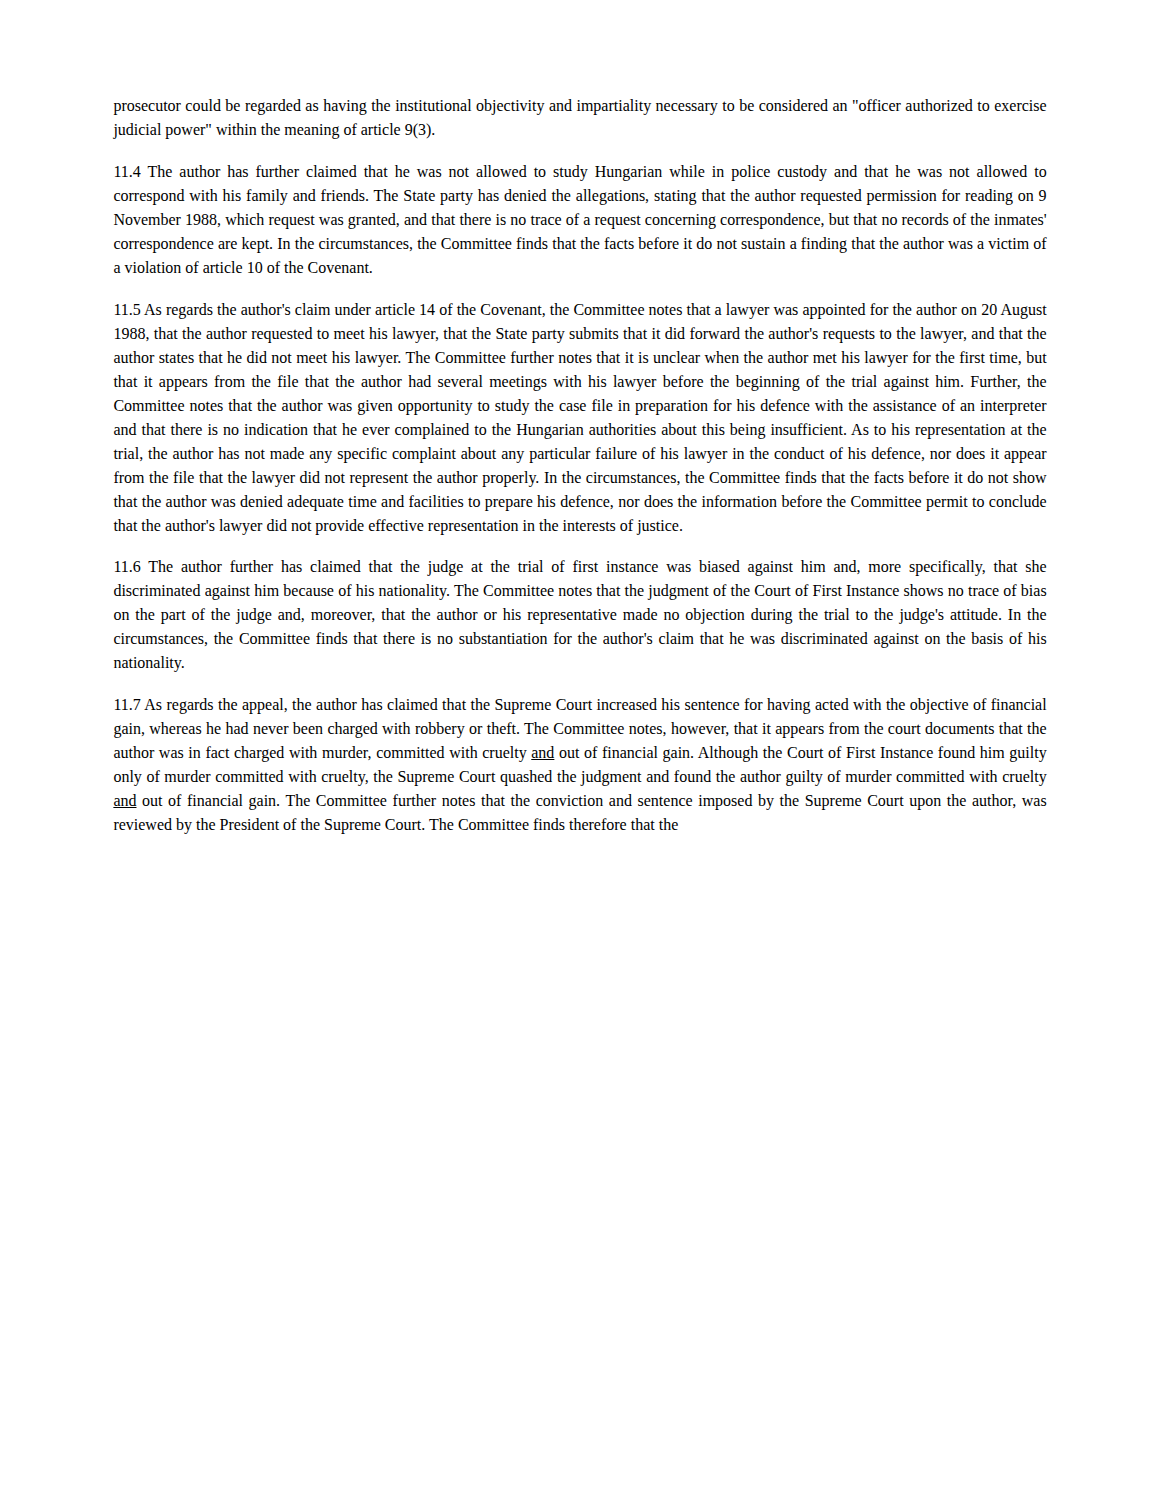prosecutor could be regarded as having the institutional objectivity and impartiality necessary to be considered an "officer authorized to exercise judicial power" within the meaning of article 9(3).
11.4 The author has further claimed that he was not allowed to study Hungarian while in police custody and that he was not allowed to correspond with his family and friends. The State party has denied the allegations, stating that the author requested permission for reading on 9 November 1988, which request was granted, and that there is no trace of a request concerning correspondence, but that no records of the inmates' correspondence are kept. In the circumstances, the Committee finds that the facts before it do not sustain a finding that the author was a victim of a violation of article 10 of the Covenant.
11.5 As regards the author's claim under article 14 of the Covenant, the Committee notes that a lawyer was appointed for the author on 20 August 1988, that the author requested to meet his lawyer, that the State party submits that it did forward the author's requests to the lawyer, and that the author states that he did not meet his lawyer. The Committee further notes that it is unclear when the author met his lawyer for the first time, but that it appears from the file that the author had several meetings with his lawyer before the beginning of the trial against him. Further, the Committee notes that the author was given opportunity to study the case file in preparation for his defence with the assistance of an interpreter and that there is no indication that he ever complained to the Hungarian authorities about this being insufficient. As to his representation at the trial, the author has not made any specific complaint about any particular failure of his lawyer in the conduct of his defence, nor does it appear from the file that the lawyer did not represent the author properly. In the circumstances, the Committee finds that the facts before it do not show that the author was denied adequate time and facilities to prepare his defence, nor does the information before the Committee permit to conclude that the author's lawyer did not provide effective representation in the interests of justice.
11.6 The author further has claimed that the judge at the trial of first instance was biased against him and, more specifically, that she discriminated against him because of his nationality. The Committee notes that the judgment of the Court of First Instance shows no trace of bias on the part of the judge and, moreover, that the author or his representative made no objection during the trial to the judge's attitude. In the circumstances, the Committee finds that there is no substantiation for the author's claim that he was discriminated against on the basis of his nationality.
11.7 As regards the appeal, the author has claimed that the Supreme Court increased his sentence for having acted with the objective of financial gain, whereas he had never been charged with robbery or theft. The Committee notes, however, that it appears from the court documents that the author was in fact charged with murder, committed with cruelty and out of financial gain. Although the Court of First Instance found him guilty only of murder committed with cruelty, the Supreme Court quashed the judgment and found the author guilty of murder committed with cruelty and out of financial gain. The Committee further notes that the conviction and sentence imposed by the Supreme Court upon the author, was reviewed by the President of the Supreme Court. The Committee finds therefore that the